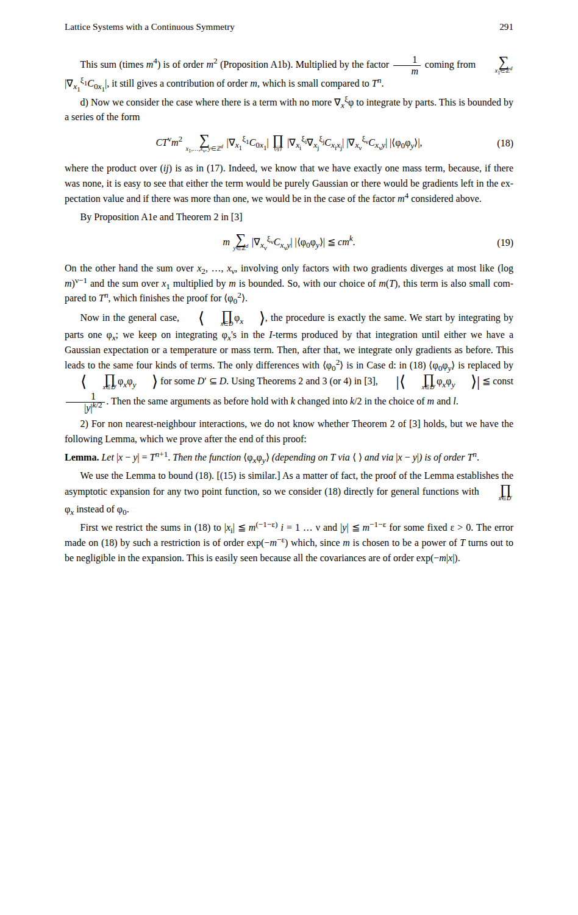Lattice Systems with a Continuous Symmetry 291
This sum (times m4) is of order m2 (Proposition A1b). Multiplied by the factor 1 m coming from ∑x1∈ℤd |∇x1ξ1C0x1|, it still gives a contribution of order m, which is small compared to Tn.
d) Now we consider the case where there is a term with no more ∇xξφ to integrate by parts. This is bounded by a series of the form
CTνm2 ∑x1,…,xν, y∈ℤd |∇x1ξ1C0x1| ∏(ij) |∇xiξi∇xjξjCxixj| |∇xνξνCxνy| |⟨φ0φy⟩|, (18)
where the product over (ij) is as in (17). Indeed, we know that we have exactly one mass term, because, if there was none, it is easy to see that either the term would be purely Gaussian or there would be gradients left in the expectation value and if there was more than one, we would be in the case of the factor m4 considered above.
By Proposition A1e and Theorem 2 in [3]
m ∑y∈ℤd |∇xνξνCxνy| |⟨φ0φy⟩| ≦ cmk. (19)
On the other hand the sum over x2, …, xν, involving only factors with two gradients diverges at most like (log m)ν−1 and the sum over x1 multiplied by m is bounded. So, with our choice of m(T), this term is also small compared to Tn, which finishes the proof for ⟨φ02⟩.
Now in the general case, ⟨∏x∈Dφx⟩, the procedure is exactly the same. We start by integrating by parts one φx; we keep on integrating φx's in the I-terms produced by that integration until either we have a Gaussian expectation or a temperature or mass term. Then, after that, we integrate only gradients as before. This leads to the same four kinds of terms. The only differences with ⟨φ02⟩ is in Case d: in (18) ⟨φ0φy⟩ is replaced by ⟨∏x∈D′φxφy⟩ for some D′ ⊆ D. Using Theorems 2 and 3 (or 4) in [3], |⟨∏x∈D′φxφy⟩| ≦ const 1|y|k/2. Then the same arguments as before hold with k changed into k/2 in the choice of m and l.
2) For non nearest-neighbour interactions, we do not know whether Theorem 2 of [3] holds, but we have the following Lemma, which we prove after the end of this proof:
Lemma. Let |x − y| = Tn+1. Then the function ⟨φxφy⟩ (depending on T via ⟨ ⟩ and via |x − y|) is of order Tn.
We use the Lemma to bound (18). [(15) is similar.] As a matter of fact, the proof of the Lemma establishes the asymptotic expansion for any two point function, so we consider (18) directly for general functions with ∏x∈D′φx instead of φ0.
First we restrict the sums in (18) to |xi| ≦ m(−1−ε) i = 1 … ν and |y| ≦ m−1−ε for some fixed ε > 0. The error made on (18) by such a restriction is of order exp(−m−ε) which, since m is chosen to be a power of T turns out to be negligible in the expansion. This is easily seen because all the covariances are of order exp(−m|x|).